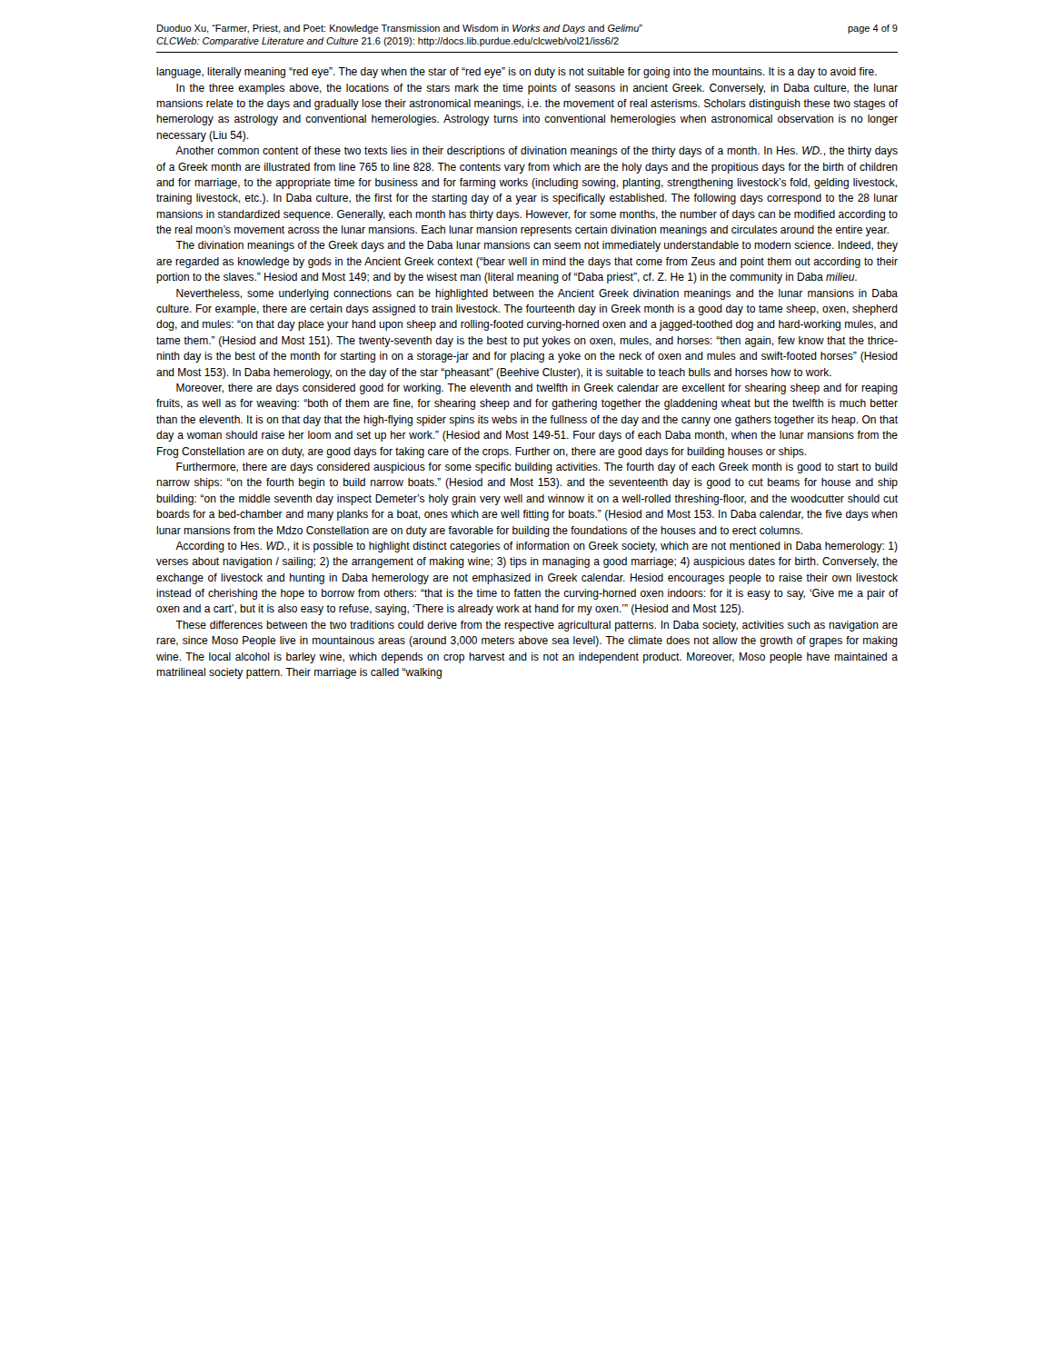Duoduo Xu, “Farmer, Priest, and Poet: Knowledge Transmission and Wisdom in Works and Days and Gelimu” page 4 of 9
CLCWeb: Comparative Literature and Culture 21.6 (2019): http://docs.lib.purdue.edu/clcweb/vol21/iss6/2
language, literally meaning “red eye”. The day when the star of “red eye” is on duty is not suitable for going into the mountains. It is a day to avoid fire.
In the three examples above, the locations of the stars mark the time points of seasons in ancient Greek. Conversely, in Daba culture, the lunar mansions relate to the days and gradually lose their astronomical meanings, i.e. the movement of real asterisms. Scholars distinguish these two stages of hemerology as astrology and conventional hemerologies. Astrology turns into conventional hemerologies when astronomical observation is no longer necessary (Liu 54).
Another common content of these two texts lies in their descriptions of divination meanings of the thirty days of a month. In Hes. WD., the thirty days of a Greek month are illustrated from line 765 to line 828. The contents vary from which are the holy days and the propitious days for the birth of children and for marriage, to the appropriate time for business and for farming works (including sowing, planting, strengthening livestock’s fold, gelding livestock, training livestock, etc.). In Daba culture, the first for the starting day of a year is specifically established. The following days correspond to the 28 lunar mansions in standardized sequence. Generally, each month has thirty days. However, for some months, the number of days can be modified according to the real moon’s movement across the lunar mansions. Each lunar mansion represents certain divination meanings and circulates around the entire year.
The divination meanings of the Greek days and the Daba lunar mansions can seem not immediately understandable to modern science. Indeed, they are regarded as knowledge by gods in the Ancient Greek context (“bear well in mind the days that come from Zeus and point them out according to their portion to the slaves.” Hesiod and Most 149; and by the wisest man (literal meaning of “Daba priest”, cf. Z. He 1) in the community in Daba milieu.
Nevertheless, some underlying connections can be highlighted between the Ancient Greek divination meanings and the lunar mansions in Daba culture. For example, there are certain days assigned to train livestock. The fourteenth day in Greek month is a good day to tame sheep, oxen, shepherd dog, and mules: “on that day place your hand upon sheep and rolling-footed curving-horned oxen and a jagged-toothed dog and hard-working mules, and tame them.” (Hesiod and Most 151). The twenty-seventh day is the best to put yokes on oxen, mules, and horses: “then again, few know that the thrice-ninth day is the best of the month for starting in on a storage-jar and for placing a yoke on the neck of oxen and mules and swift-footed horses” (Hesiod and Most 153). In Daba hemerology, on the day of the star “pheasant” (Beehive Cluster), it is suitable to teach bulls and horses how to work.
Moreover, there are days considered good for working. The eleventh and twelfth in Greek calendar are excellent for shearing sheep and for reaping fruits, as well as for weaving: “both of them are fine, for shearing sheep and for gathering together the gladdening wheat but the twelfth is much better than the eleventh. It is on that day that the high-flying spider spins its webs in the fullness of the day and the canny one gathers together its heap. On that day a woman should raise her loom and set up her work.” (Hesiod and Most 149-51. Four days of each Daba month, when the lunar mansions from the Frog Constellation are on duty, are good days for taking care of the crops. Further on, there are good days for building houses or ships.
Furthermore, there are days considered auspicious for some specific building activities. The fourth day of each Greek month is good to start to build narrow ships: “on the fourth begin to build narrow boats.” (Hesiod and Most 153). and the seventeenth day is good to cut beams for house and ship building: “on the middle seventh day inspect Demeter’s holy grain very well and winnow it on a well-rolled threshing-floor, and the woodcutter should cut boards for a bed-chamber and many planks for a boat, ones which are well fitting for boats.” (Hesiod and Most 153. In Daba calendar, the five days when lunar mansions from the Mdzo Constellation are on duty are favorable for building the foundations of the houses and to erect columns.
According to Hes. WD., it is possible to highlight distinct categories of information on Greek society, which are not mentioned in Daba hemerology: 1) verses about navigation / sailing; 2) the arrangement of making wine; 3) tips in managing a good marriage; 4) auspicious dates for birth. Conversely, the exchange of livestock and hunting in Daba hemerology are not emphasized in Greek calendar. Hesiod encourages people to raise their own livestock instead of cherishing the hope to borrow from others: “that is the time to fatten the curving-horned oxen indoors: for it is easy to say, ‘Give me a pair of oxen and a cart’, but it is also easy to refuse, saying, ‘There is already work at hand for my oxen.’” (Hesiod and Most 125).
These differences between the two traditions could derive from the respective agricultural patterns. In Daba society, activities such as navigation are rare, since Moso People live in mountainous areas (around 3,000 meters above sea level). The climate does not allow the growth of grapes for making wine. The local alcohol is barley wine, which depends on crop harvest and is not an independent product. Moreover, Moso people have maintained a matrilineal society pattern. Their marriage is called “walking